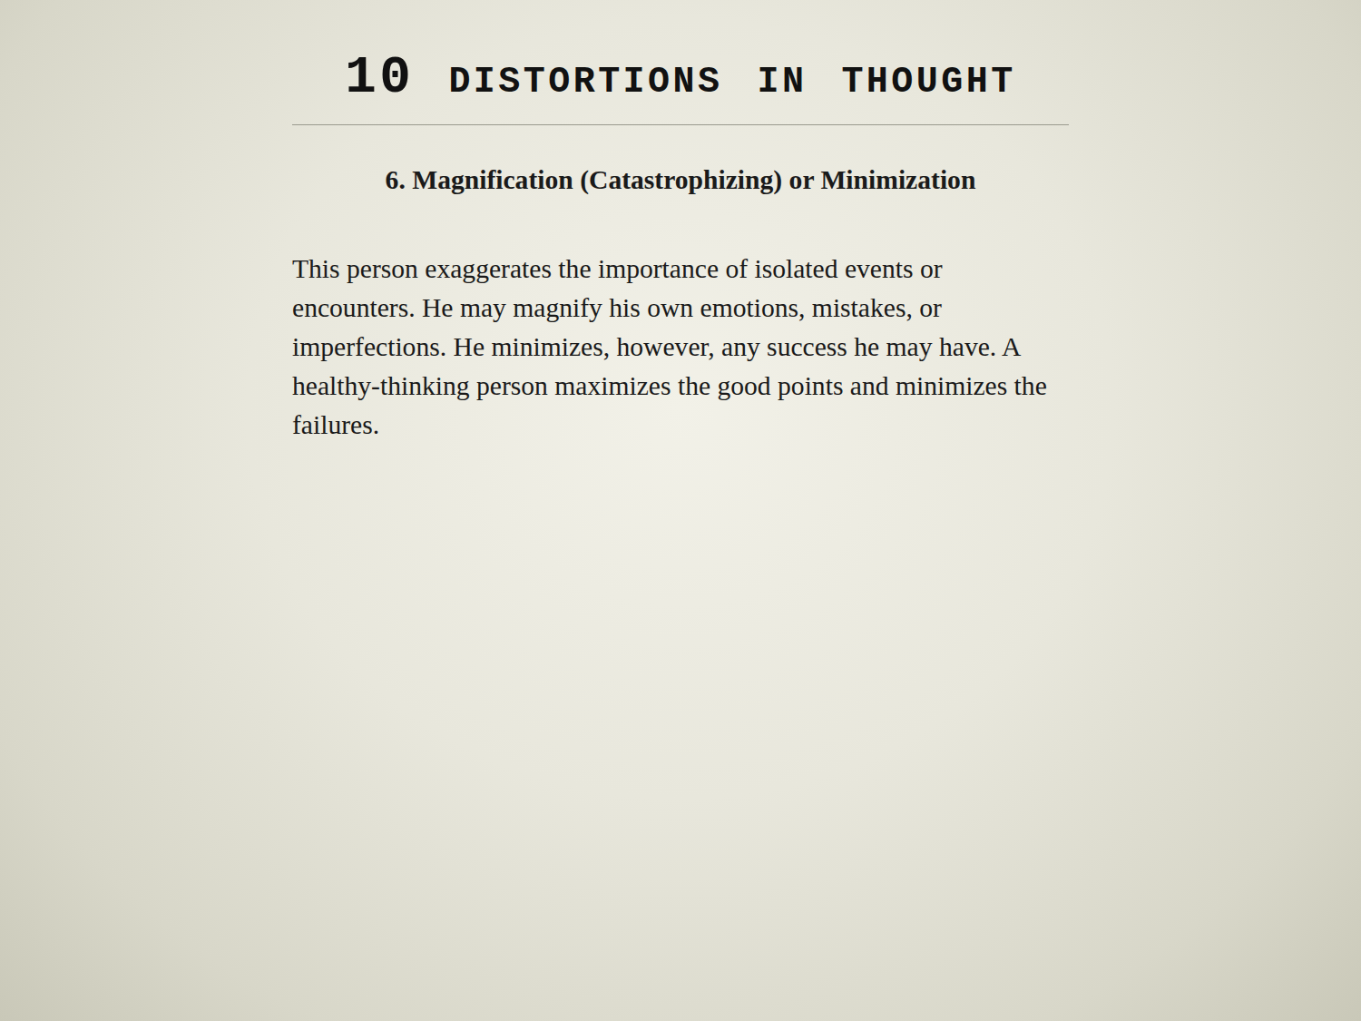10 distortions in thought
6. Magnification (Catastrophizing) or Minimization
This person exaggerates the importance of isolated events or encounters. He may magnify his own emotions, mistakes, or imperfections. He minimizes, however, any success he may have. A healthy-thinking person maximizes the good points and minimizes the failures.